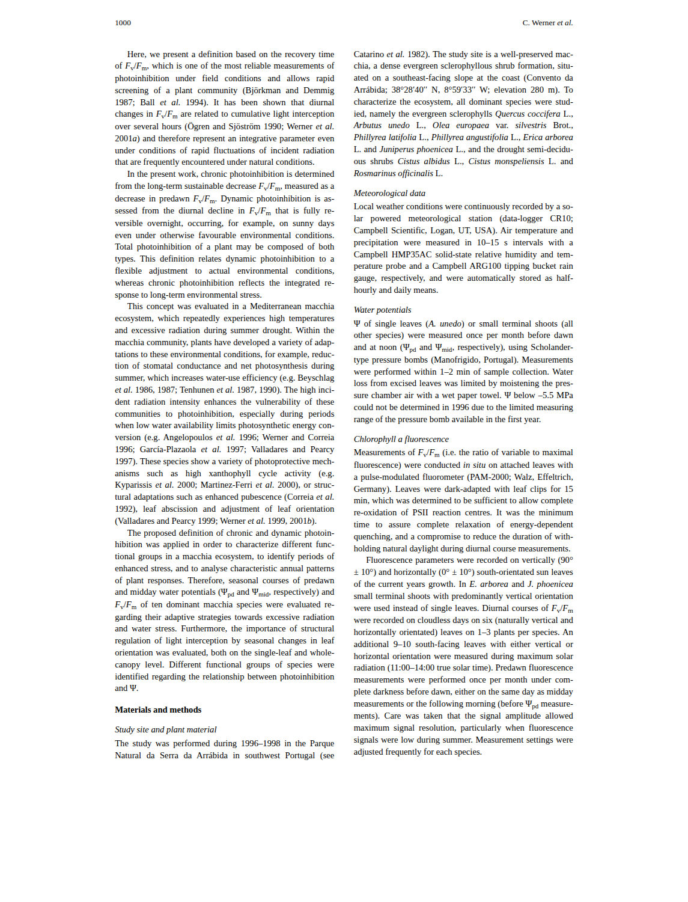1000 C. Werner et al.
Here, we present a definition based on the recovery time of Fv/Fm, which is one of the most reliable measurements of photoinhibition under field conditions and allows rapid screening of a plant community (Björkman and Demmig 1987; Ball et al. 1994). It has been shown that diurnal changes in Fv/Fm are related to cumulative light interception over several hours (Ögren and Sjöström 1990; Werner et al. 2001a) and therefore represent an integrative parameter even under conditions of rapid fluctuations of incident radiation that are frequently encountered under natural conditions.
In the present work, chronic photoinhibition is determined from the long-term sustainable decrease Fv/Fm, measured as a decrease in predawn Fv/Fm. Dynamic photoinhibition is assessed from the diurnal decline in Fv/Fm that is fully reversible overnight, occurring, for example, on sunny days even under otherwise favourable environmental conditions. Total photoinhibition of a plant may be composed of both types. This definition relates dynamic photoinhibition to a flexible adjustment to actual environmental conditions, whereas chronic photoinhibition reflects the integrated response to long-term environmental stress.
This concept was evaluated in a Mediterranean macchia ecosystem, which repeatedly experiences high temperatures and excessive radiation during summer drought. Within the macchia community, plants have developed a variety of adaptations to these environmental conditions, for example, reduction of stomatal conductance and net photosynthesis during summer, which increases water-use efficiency (e.g. Beyschlag et al. 1986, 1987; Tenhunen et al. 1987, 1990). The high incident radiation intensity enhances the vulnerability of these communities to photoinhibition, especially during periods when low water availability limits photosynthetic energy conversion (e.g. Angelopoulos et al. 1996; Werner and Correia 1996; García-Plazaola et al. 1997; Valladares and Pearcy 1997). These species show a variety of photoprotective mechanisms such as high xanthophyll cycle activity (e.g. Kyparissis et al. 2000; Martinez-Ferri et al. 2000), or structural adaptations such as enhanced pubescence (Correia et al. 1992), leaf abscission and adjustment of leaf orientation (Valladares and Pearcy 1999; Werner et al. 1999, 2001b).
The proposed definition of chronic and dynamic photoinhibition was applied in order to characterize different functional groups in a macchia ecosystem, to identify periods of enhanced stress, and to analyse characteristic annual patterns of plant responses. Therefore, seasonal courses of predawn and midday water potentials (Ψpd and Ψmid, respectively) and Fv/Fm of ten dominant macchia species were evaluated regarding their adaptive strategies towards excessive radiation and water stress. Furthermore, the importance of structural regulation of light interception by seasonal changes in leaf orientation was evaluated, both on the single-leaf and whole-canopy level. Different functional groups of species were identified regarding the relationship between photoinhibition and Ψ.
Materials and methods
Study site and plant material
The study was performed during 1996–1998 in the Parque Natural da Serra da Arrábida in southwest Portugal (see Catarino et al. 1982). The study site is a well-preserved macchia, a dense evergreen sclerophyllous shrub formation, situated on a southeast-facing slope at the coast (Convento da Arrábida; 38°28′40′′ N, 8°59′33′′ W; elevation 280 m). To characterize the ecosystem, all dominant species were studied, namely the evergreen sclerophylls Quercus coccifera L., Arbutus unedo L., Olea europaea var. silvestris Brot., Phillyrea latifolia L., Phillyrea angustifolia L., Erica arborea L. and Juniperus phoenicea L., and the drought semi-deciduous shrubs Cistus albidus L., Cistus monspeliensis L. and Rosmarinus officinalis L.
Meteorological data
Local weather conditions were continuously recorded by a solar powered meteorological station (data-logger CR10; Campbell Scientific, Logan, UT, USA). Air temperature and precipitation were measured in 10–15 s intervals with a Campbell HMP35AC solid-state relative humidity and temperature probe and a Campbell ARG100 tipping bucket rain gauge, respectively, and were automatically stored as half-hourly and daily means.
Water potentials
Ψ of single leaves (A. unedo) or small terminal shoots (all other species) were measured once per month before dawn and at noon (Ψpd and Ψmid, respectively), using Scholander-type pressure bombs (Manofrigido, Portugal). Measurements were performed within 1–2 min of sample collection. Water loss from excised leaves was limited by moistening the pressure chamber air with a wet paper towel. Ψ below –5.5 MPa could not be determined in 1996 due to the limited measuring range of the pressure bomb available in the first year.
Chlorophyll a fluorescence
Measurements of Fv/Fm (i.e. the ratio of variable to maximal fluorescence) were conducted in situ on attached leaves with a pulse-modulated fluorometer (PAM-2000; Walz, Effeltrich, Germany). Leaves were dark-adapted with leaf clips for 15 min, which was determined to be sufficient to allow complete re-oxidation of PSII reaction centres. It was the minimum time to assure complete relaxation of energy-dependent quenching, and a compromise to reduce the duration of withholding natural daylight during diurnal course measurements.
Fluorescence parameters were recorded on vertically (90° ± 10°) and horizontally (0° ± 10°) south-orientated sun leaves of the current years growth. In E. arborea and J. phoenicea small terminal shoots with predominantly vertical orientation were used instead of single leaves. Diurnal courses of Fv/Fm were recorded on cloudless days on six (naturally vertical and horizontally orientated) leaves on 1–3 plants per species. An additional 9–10 south-facing leaves with either vertical or horizontal orientation were measured during maximum solar radiation (11:00–14:00 true solar time). Predawn fluorescence measurements were performed once per month under complete darkness before dawn, either on the same day as midday measurements or the following morning (before Ψpd measurements). Care was taken that the signal amplitude allowed maximum signal resolution, particularly when fluorescence signals were low during summer. Measurement settings were adjusted frequently for each species.